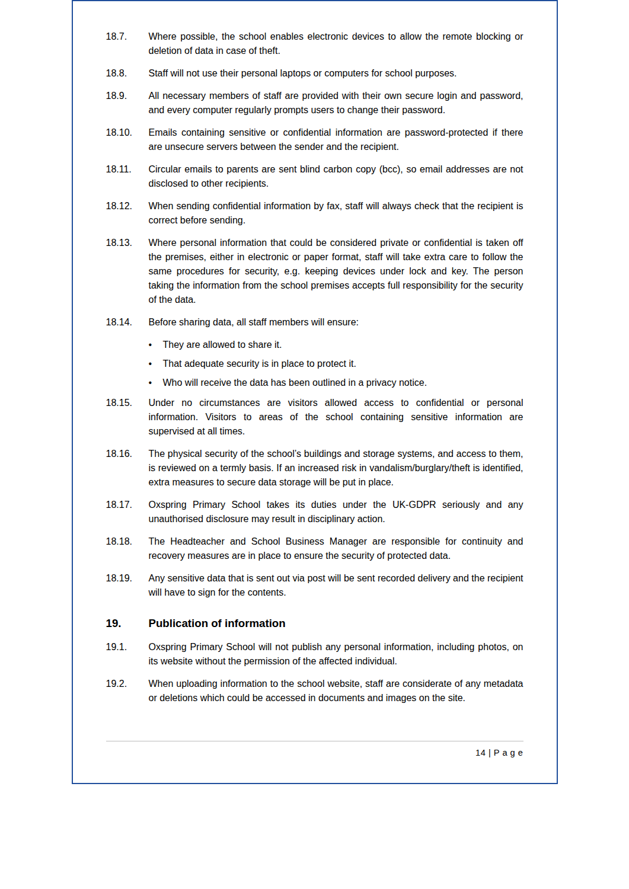18.7. Where possible, the school enables electronic devices to allow the remote blocking or deletion of data in case of theft.
18.8. Staff will not use their personal laptops or computers for school purposes.
18.9. All necessary members of staff are provided with their own secure login and password, and every computer regularly prompts users to change their password.
18.10. Emails containing sensitive or confidential information are password-protected if there are unsecure servers between the sender and the recipient.
18.11. Circular emails to parents are sent blind carbon copy (bcc), so email addresses are not disclosed to other recipients.
18.12. When sending confidential information by fax, staff will always check that the recipient is correct before sending.
18.13. Where personal information that could be considered private or confidential is taken off the premises, either in electronic or paper format, staff will take extra care to follow the same procedures for security, e.g. keeping devices under lock and key. The person taking the information from the school premises accepts full responsibility for the security of the data.
18.14. Before sharing data, all staff members will ensure:
They are allowed to share it.
That adequate security is in place to protect it.
Who will receive the data has been outlined in a privacy notice.
18.15. Under no circumstances are visitors allowed access to confidential or personal information. Visitors to areas of the school containing sensitive information are supervised at all times.
18.16. The physical security of the school’s buildings and storage systems, and access to them, is reviewed on a termly basis. If an increased risk in vandalism/burglary/theft is identified, extra measures to secure data storage will be put in place.
18.17. Oxspring Primary School takes its duties under the UK-GDPR seriously and any unauthorised disclosure may result in disciplinary action.
18.18. The Headteacher and School Business Manager are responsible for continuity and recovery measures are in place to ensure the security of protected data.
18.19. Any sensitive data that is sent out via post will be sent recorded delivery and the recipient will have to sign for the contents.
19. Publication of information
19.1. Oxspring Primary School will not publish any personal information, including photos, on its website without the permission of the affected individual.
19.2. When uploading information to the school website, staff are considerate of any metadata or deletions which could be accessed in documents and images on the site.
14 | P a g e